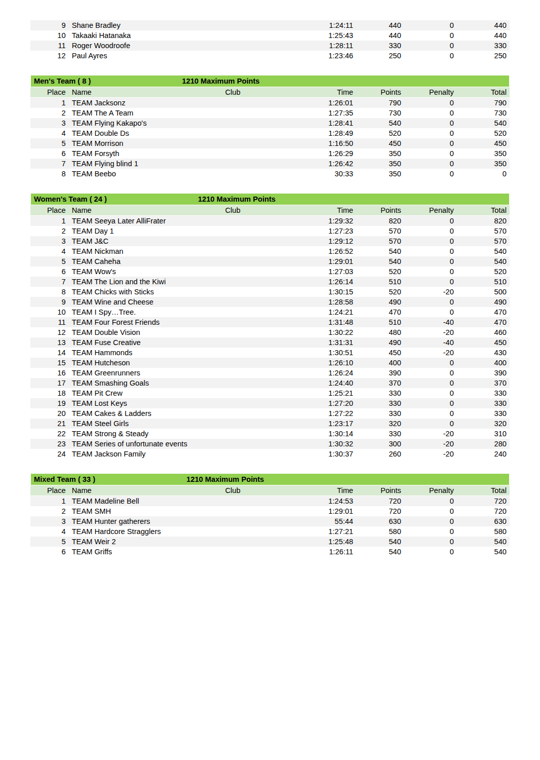| Place | Name | Club | Time | Points | Penalty | Total |
| --- | --- | --- | --- | --- | --- | --- |
| 9 | Shane Bradley | | 1:24:11 | 440 | 0 | 440 |
| 10 | Takaaki Hatanaka | | 1:25:43 | 440 | 0 | 440 |
| 11 | Roger Woodroofe | | 1:28:11 | 330 | 0 | 330 |
| 12 | Paul Ayres | | 1:23:46 | 250 | 0 | 250 |
Men's Team ( 8 ) 1210 Maximum Points
| Place | Name | Club | Time | Points | Penalty | Total |
| --- | --- | --- | --- | --- | --- | --- |
| 1 | TEAM Jacksonz | | 1:26:01 | 790 | 0 | 790 |
| 2 | TEAM The A Team | | 1:27:35 | 730 | 0 | 730 |
| 3 | TEAM Flying Kakapo's | | 1:28:41 | 540 | 0 | 540 |
| 4 | TEAM Double Ds | | 1:28:49 | 520 | 0 | 520 |
| 5 | TEAM Morrison | | 1:16:50 | 450 | 0 | 450 |
| 6 | TEAM Forsyth | | 1:26:29 | 350 | 0 | 350 |
| 7 | TEAM Flying blind 1 | | 1:26:42 | 350 | 0 | 350 |
| 8 | TEAM Beebo | | 30:33 | 350 | 0 | 0 |
Women's Team ( 24 ) 1210 Maximum Points
| Place | Name | Club | Time | Points | Penalty | Total |
| --- | --- | --- | --- | --- | --- | --- |
| 1 | TEAM Seeya Later AlliFrater | | 1:29:32 | 820 | 0 | 820 |
| 2 | TEAM Day 1 | | 1:27:23 | 570 | 0 | 570 |
| 3 | TEAM J&C | | 1:29:12 | 570 | 0 | 570 |
| 4 | TEAM Nickman | | 1:26:52 | 540 | 0 | 540 |
| 5 | TEAM Caheha | | 1:29:01 | 540 | 0 | 540 |
| 6 | TEAM Wow's | | 1:27:03 | 520 | 0 | 520 |
| 7 | TEAM The Lion and the Kiwi | | 1:26:14 | 510 | 0 | 510 |
| 8 | TEAM Chicks with Sticks | | 1:30:15 | 520 | -20 | 500 |
| 9 | TEAM Wine and Cheese | | 1:28:58 | 490 | 0 | 490 |
| 10 | TEAM I Spy…Tree. | | 1:24:21 | 470 | 0 | 470 |
| 11 | TEAM Four Forest Friends | | 1:31:48 | 510 | -40 | 470 |
| 12 | TEAM Double Vision | | 1:30:22 | 480 | -20 | 460 |
| 13 | TEAM Fuse Creative | | 1:31:31 | 490 | -40 | 450 |
| 14 | TEAM Hammonds | | 1:30:51 | 450 | -20 | 430 |
| 15 | TEAM Hutcheson | | 1:26:10 | 400 | 0 | 400 |
| 16 | TEAM Greenrunners | | 1:26:24 | 390 | 0 | 390 |
| 17 | TEAM Smashing Goals | | 1:24:40 | 370 | 0 | 370 |
| 18 | TEAM Pit Crew | | 1:25:21 | 330 | 0 | 330 |
| 19 | TEAM Lost Keys | | 1:27:20 | 330 | 0 | 330 |
| 20 | TEAM Cakes & Ladders | | 1:27:22 | 330 | 0 | 330 |
| 21 | TEAM Steel Girls | | 1:23:17 | 320 | 0 | 320 |
| 22 | TEAM Strong & Steady | | 1:30:14 | 330 | -20 | 310 |
| 23 | TEAM Series of unfortunate events | | 1:30:32 | 300 | -20 | 280 |
| 24 | TEAM Jackson Family | | 1:30:37 | 260 | -20 | 240 |
Mixed Team ( 33 ) 1210 Maximum Points
| Place | Name | Club | Time | Points | Penalty | Total |
| --- | --- | --- | --- | --- | --- | --- |
| 1 | TEAM Madeline Bell | | 1:24:53 | 720 | 0 | 720 |
| 2 | TEAM SMH | | 1:29:01 | 720 | 0 | 720 |
| 3 | TEAM Hunter gatherers | | 55:44 | 630 | 0 | 630 |
| 4 | TEAM Hardcore Stragglers | | 1:27:21 | 580 | 0 | 580 |
| 5 | TEAM Weir 2 | | 1:25:48 | 540 | 0 | 540 |
| 6 | TEAM Griffs | | 1:26:11 | 540 | 0 | 540 |